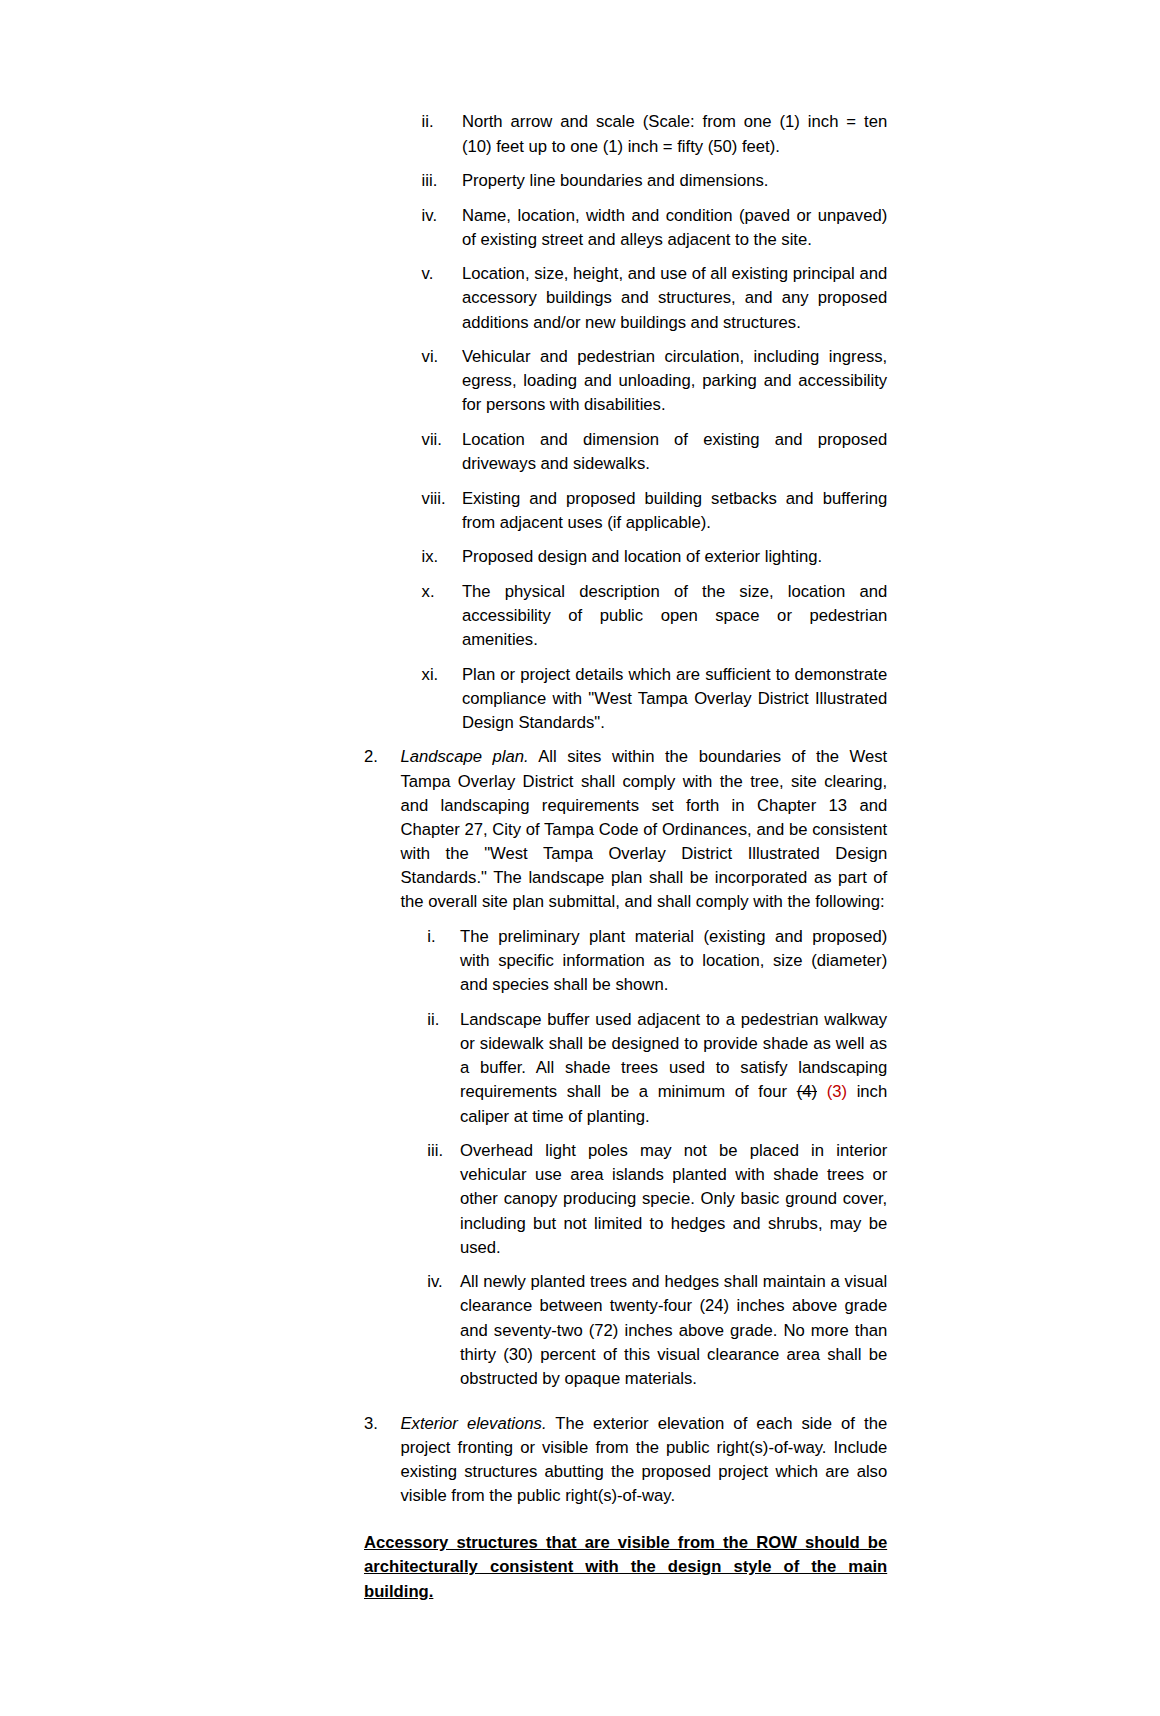ii. North arrow and scale (Scale: from one (1) inch = ten (10) feet up to one (1) inch = fifty (50) feet).
iii. Property line boundaries and dimensions.
iv. Name, location, width and condition (paved or unpaved) of existing street and alleys adjacent to the site.
v. Location, size, height, and use of all existing principal and accessory buildings and structures, and any proposed additions and/or new buildings and structures.
vi. Vehicular and pedestrian circulation, including ingress, egress, loading and unloading, parking and accessibility for persons with disabilities.
vii. Location and dimension of existing and proposed driveways and sidewalks.
viii. Existing and proposed building setbacks and buffering from adjacent uses (if applicable).
ix. Proposed design and location of exterior lighting.
x. The physical description of the size, location and accessibility of public open space or pedestrian amenities.
xi. Plan or project details which are sufficient to demonstrate compliance with "West Tampa Overlay District Illustrated Design Standards".
2.
Landscape plan. All sites within the boundaries of the West Tampa Overlay District shall comply with the tree, site clearing, and landscaping requirements set forth in Chapter 13 and Chapter 27, City of Tampa Code of Ordinances, and be consistent with the "West Tampa Overlay District Illustrated Design Standards." The landscape plan shall be incorporated as part of the overall site plan submittal, and shall comply with the following:
i. The preliminary plant material (existing and proposed) with specific information as to location, size (diameter) and species shall be shown.
ii. Landscape buffer used adjacent to a pedestrian walkway or sidewalk shall be designed to provide shade as well as a buffer. All shade trees used to satisfy landscaping requirements shall be a minimum of four (4) (3) inch caliper at time of planting.
iii. Overhead light poles may not be placed in interior vehicular use area islands planted with shade trees or other canopy producing specie. Only basic ground cover, including but not limited to hedges and shrubs, may be used.
iv. All newly planted trees and hedges shall maintain a visual clearance between twenty-four (24) inches above grade and seventy-two (72) inches above grade. No more than thirty (30) percent of this visual clearance area shall be obstructed by opaque materials.
3.
Exterior elevations. The exterior elevation of each side of the project fronting or visible from the public right(s)-of-way. Include existing structures abutting the proposed project which are also visible from the public right(s)-of-way.
Accessory structures that are visible from the ROW should be architecturally consistent with the design style of the main building.